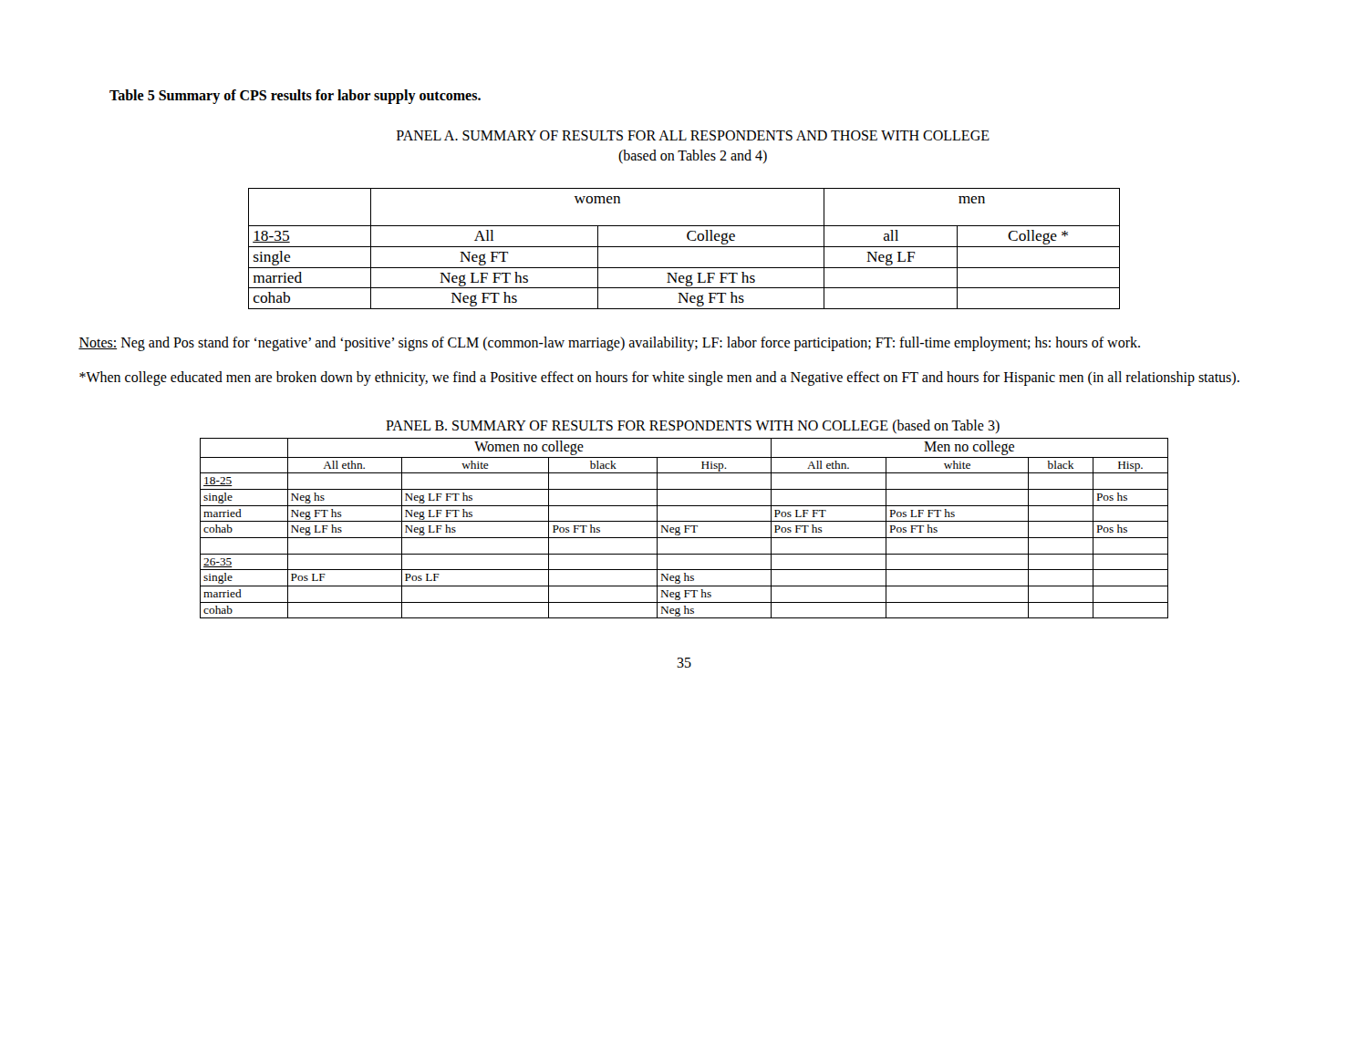Table 5 Summary of CPS results for labor supply outcomes.
PANEL A. SUMMARY OF RESULTS FOR ALL RESPONDENTS AND THOSE WITH COLLEGE
(based on Tables 2 and 4)
| | women | men |
| 18-35 | All | College | all | College * |
| single | Neg FT | | Neg LF | |
| married | Neg LF FT hs | Neg LF FT hs | | |
| cohab | Neg FT hs | Neg FT hs | | |
Notes: Neg and Pos stand for ‘negative’ and ‘positive’ signs of CLM (common-law marriage) availability; LF: labor force participation; FT: full-time employment; hs: hours of work.
*When college educated men are broken down by ethnicity, we find a Positive effect on hours for white single men and a Negative effect on FT and hours for Hispanic men (in all relationship status).
PANEL B. SUMMARY OF RESULTS FOR RESPONDENTS WITH NO COLLEGE (based on Table 3)
| | Women no college | Men no college |
| --- | --- | --- |
| | All ethn. | white | black | Hisp. | All ethn. | white | black | Hisp. |
| 18-25 | | | | | | | | |
| single | Neg hs | Neg LF FT hs | | | | | | Pos hs |
| married | Neg FT hs | Neg LF FT hs | | | Pos LF FT | Pos LF FT hs | | |
| cohab | Neg LF hs | Neg LF hs | Pos FT hs | Neg FT | Pos FT hs | Pos FT hs | | Pos hs |
| 26-35 | | | | | | | | |
| single | Pos LF | Pos LF | | Neg hs | | | | |
| married | | | | Neg FT hs | | | | |
| cohab | | | | Neg hs | | | | |
35